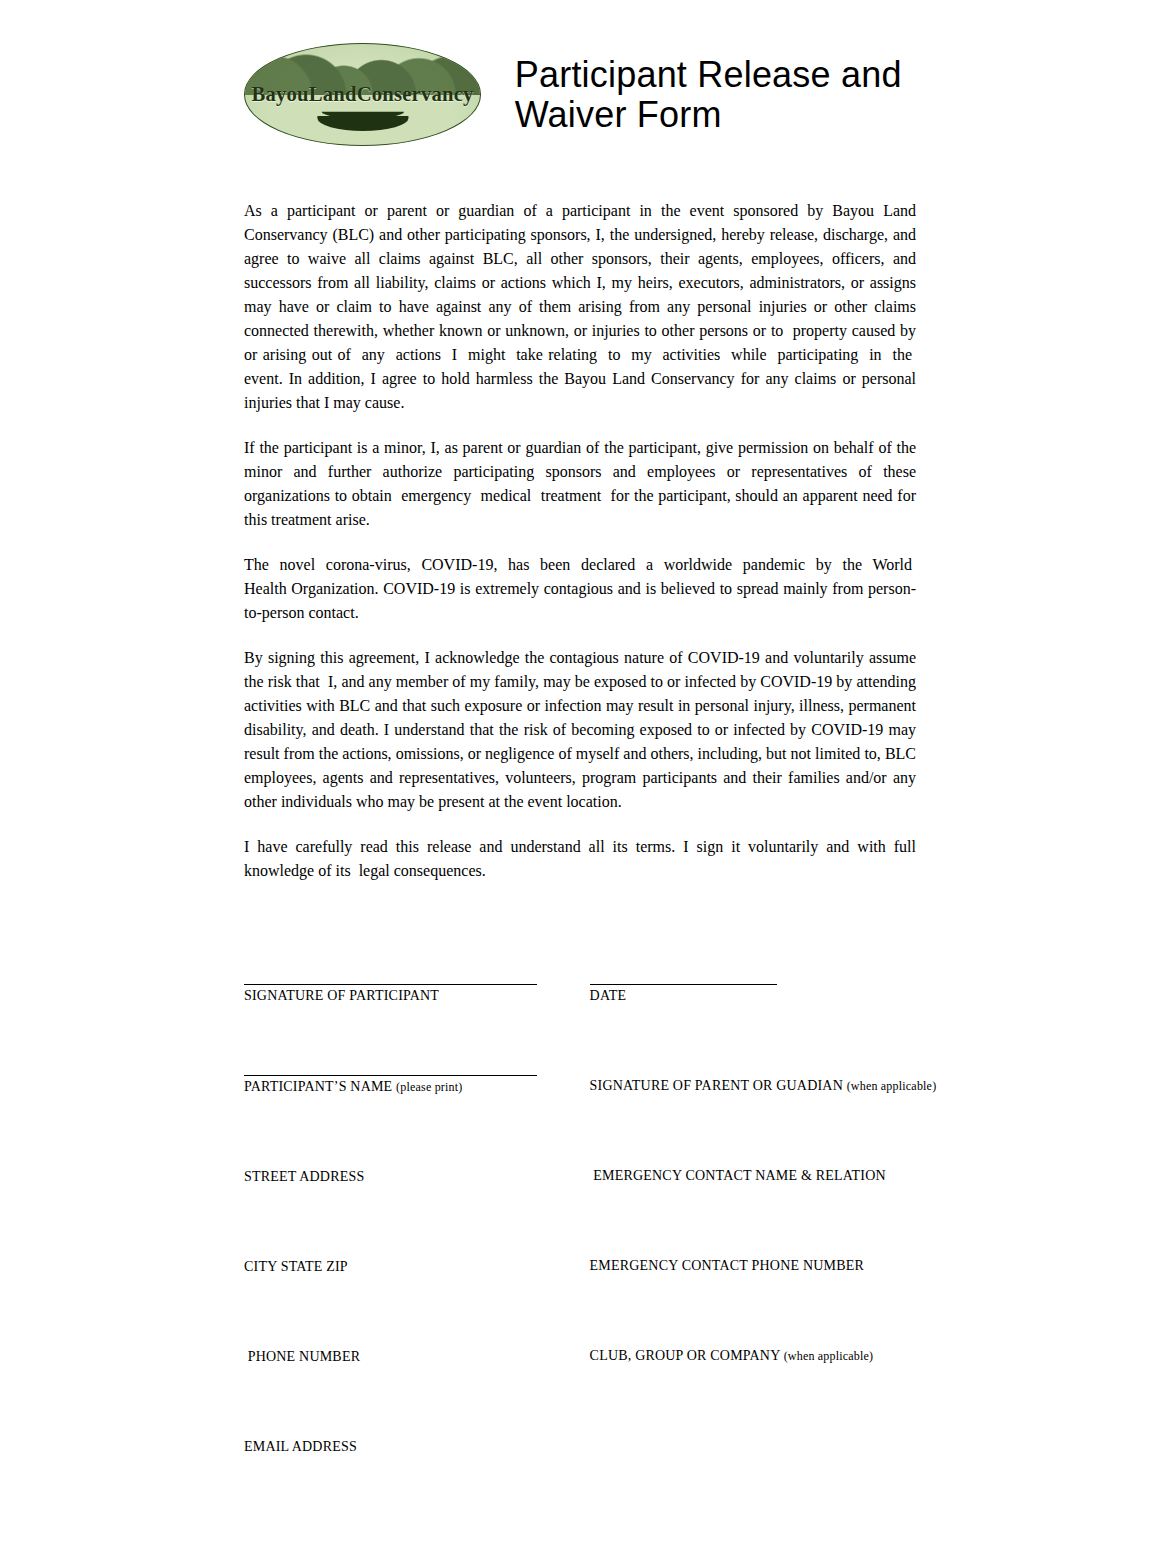BayouLandConservancy
Participant Release and Waiver Form
As a participant or parent or guardian of a participant in the event sponsored by Bayou Land Conservancy (BLC) and other participating sponsors, I, the undersigned, hereby release, discharge, and agree to waive all claims against BLC, all other sponsors, their agents, employees, officers, and successors from all liability, claims or actions which I, my heirs, executors, administrators, or assigns may have or claim to have against any of them arising from any personal injuries or other claims connected therewith, whether known or unknown, or injuries to other persons or to property caused by or arising out of any actions I might take relating to my activities while participating in the event. In addition, I agree to hold harmless the Bayou Land Conservancy for any claims or personal injuries that I may cause.
If the participant is a minor, I, as parent or guardian of the participant, give permission on behalf of the minor and further authorize participating sponsors and employees or representatives of these organizations to obtain emergency medical treatment for the participant, should an apparent need for this treatment arise.
The novel corona-virus, COVID-19, has been declared a worldwide pandemic by the World Health Organization. COVID-19 is extremely contagious and is believed to spread mainly from person-to-person contact.
By signing this agreement, I acknowledge the contagious nature of COVID-19 and voluntarily assume the risk that I, and any member of my family, may be exposed to or infected by COVID-19 by attending activities with BLC and that such exposure or infection may result in personal injury, illness, permanent disability, and death. I understand that the risk of becoming exposed to or infected by COVID-19 may result from the actions, omissions, or negligence of myself and others, including, but not limited to, BLC employees, agents and representatives, volunteers, program participants and their families and/or any other individuals who may be present at the event location.
I have carefully read this release and understand all its terms. I sign it voluntarily and with full knowledge of its legal consequences.
SIGNATURE OF PARTICIPANT
PARTICIPANT’S NAME (please print)
STREET ADDRESS
CITY STATE ZIP
PHONE NUMBER
EMAIL ADDRESS
DATE
SIGNATURE OF PARENT OR GUADIAN (when applicable)
EMERGENCY CONTACT NAME & RELATION
EMERGENCY CONTACT PHONE NUMBER
CLUB, GROUP OR COMPANY (when applicable)